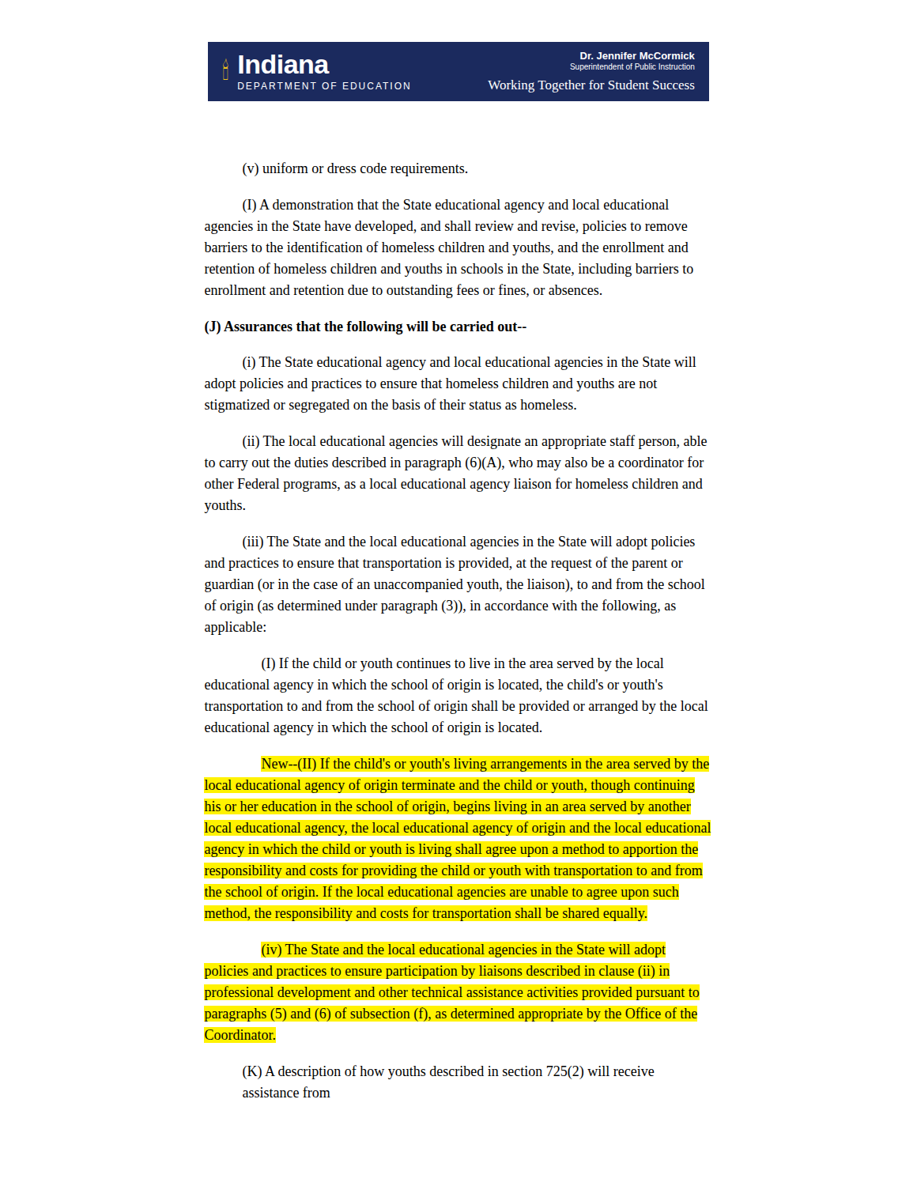🕯
Indiana
DEPARTMENT OF EDUCATION
Dr. Jennifer McCormick
Superintendent of Public Instruction
Working Together for Student Success
(v) uniform or dress code requirements.
(I) A demonstration that the State educational agency and local educational agencies in the State have developed, and shall review and revise, policies to remove barriers to the identification of homeless children and youths, and the enrollment and retention of homeless children and youths in schools in the State, including barriers to enrollment and retention due to outstanding fees or fines, or absences.
(J) Assurances that the following will be carried out--
(i) The State educational agency and local educational agencies in the State will adopt policies and practices to ensure that homeless children and youths are not stigmatized or segregated on the basis of their status as homeless.
(ii) The local educational agencies will designate an appropriate staff person, able to carry out the duties described in paragraph (6)(A), who may also be a coordinator for other Federal programs, as a local educational agency liaison for homeless children and youths.
(iii) The State and the local educational agencies in the State will adopt policies and practices to ensure that transportation is provided, at the request of the parent or guardian (or in the case of an unaccompanied youth, the liaison), to and from the school of origin (as determined under paragraph (3)), in accordance with the following, as applicable:
(I) If the child or youth continues to live in the area served by the local educational agency in which the school of origin is located, the child's or youth's transportation to and from the school of origin shall be provided or arranged by the local educational agency in which the school of origin is located.
New--(II) If the child's or youth's living arrangements in the area served by the local educational agency of origin terminate and the child or youth, though continuing his or her education in the school of origin, begins living in an area served by another local educational agency, the local educational agency of origin and the local educational agency in which the child or youth is living shall agree upon a method to apportion the responsibility and costs for providing the child or youth with transportation to and from the school of origin. If the local educational agencies are unable to agree upon such method, the responsibility and costs for transportation shall be shared equally.
(iv) The State and the local educational agencies in the State will adopt policies and practices to ensure participation by liaisons described in clause (ii) in professional development and other technical assistance activities provided pursuant to paragraphs (5) and (6) of subsection (f), as determined appropriate by the Office of the Coordinator.
(K) A description of how youths described in section 725(2) will receive assistance from